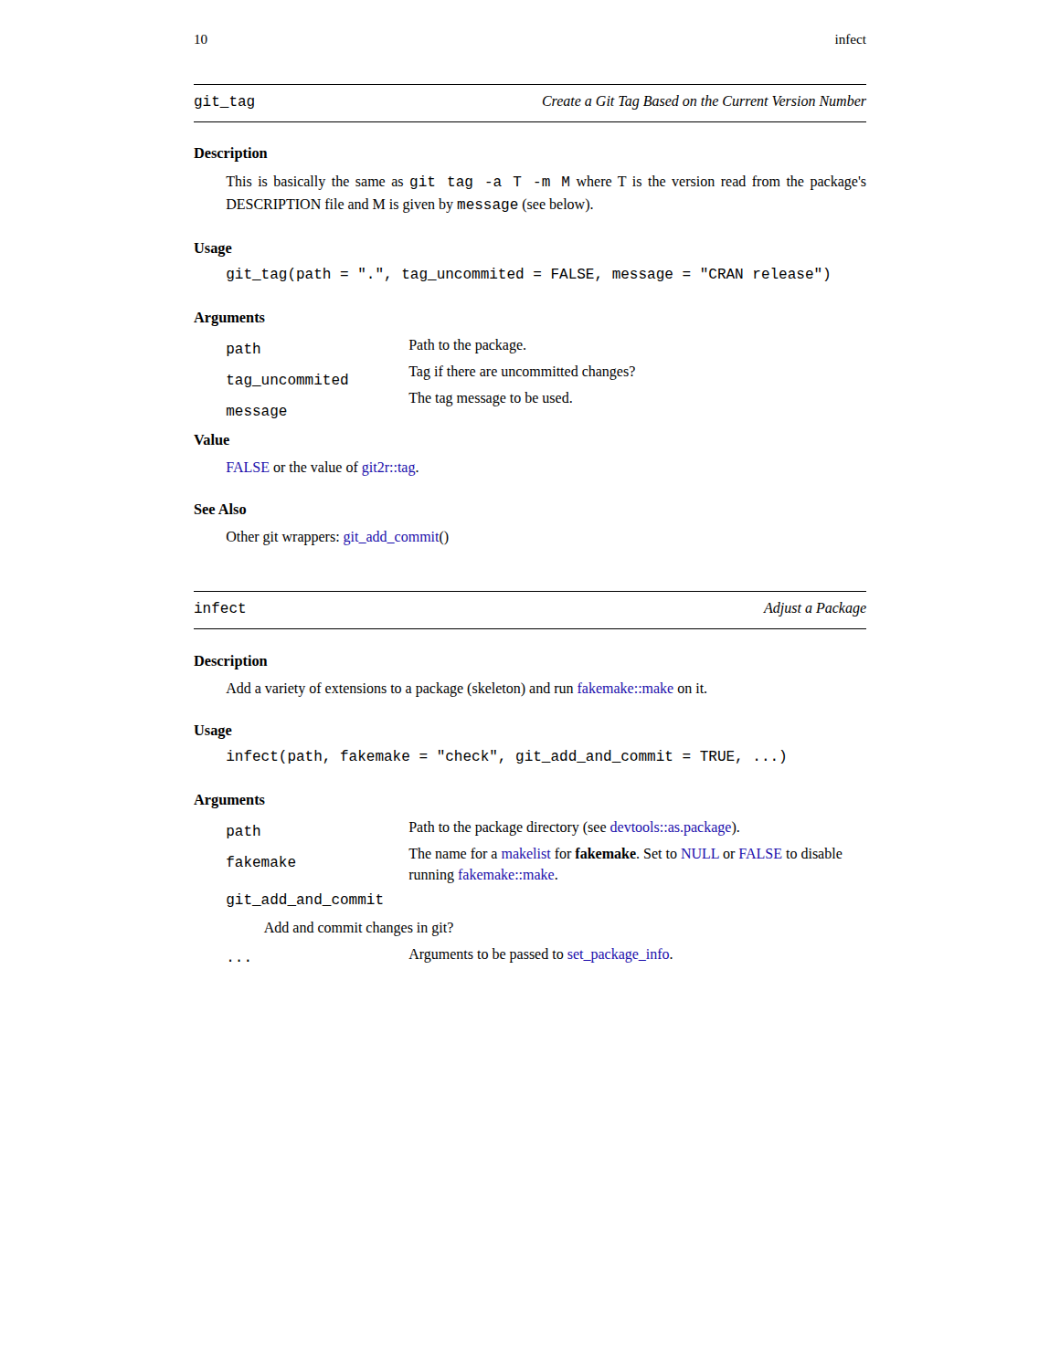10 infect
git_tag Create a Git Tag Based on the Current Version Number
Description
This is basically the same as git tag -a T -m M where T is the version read from the package's DESCRIPTION file and M is given by message (see below).
Usage
git_tag(path = ".", tag_uncommited = FALSE, message = "CRAN release")
Arguments
path
Path to the package.
tag_uncommited
Tag if there are uncommitted changes?
message
The tag message to be used.
Value
FALSE or the value of git2r::tag.
See Also
Other git wrappers: git_add_commit()
infect Adjust a Package
Description
Add a variety of extensions to a package (skeleton) and run fakemake::make on it.
Usage
infect(path, fakemake = "check", git_add_and_commit = TRUE, ...)
Arguments
path
Path to the package directory (see devtools::as.package).
fakemake
The name for a makelist for fakemake. Set to NULL or FALSE to disable running fakemake::make.
git_add_and_commit
Add and commit changes in git?
...
Arguments to be passed to set_package_info.